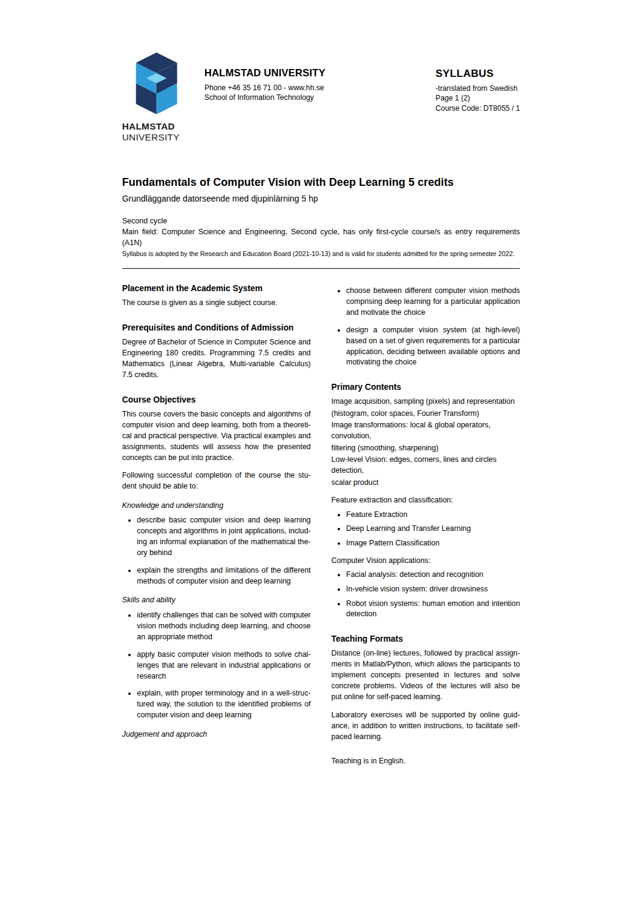HALMSTAD UNIVERSITY
HALMSTAD UNIVERSITY
Phone +46 35 16 71 00 - www.hh.se
School of Information Technology
SYLLABUS
-translated from Swedish
Page 1 (2)
Course Code: DT8055 / 1
Fundamentals of Computer Vision with Deep Learning 5 credits
Grundläggande datorseende med djupinlärning 5 hp
Second cycle
Main field: Computer Science and Engineering, Second cycle, has only first-cycle course/s as entry requirements (A1N)
Syllabus is adopted by the Research and Education Board (2021-10-13) and is valid for students admitted for the spring semester 2022.
Placement in the Academic System
The course is given as a single subject course.
Prerequisites and Conditions of Admission
Degree of Bachelor of Science in Computer Science and Engineering 180 credits. Programming 7.5 credits and Mathematics (Linear Algebra, Multi-variable Calculus) 7.5 credits.
Course Objectives
This course covers the basic concepts and algorithms of computer vision and deep learning, both from a theoretical and practical perspective. Via practical examples and assignments, students will assess how the presented concepts can be put into practice.
Following successful completion of the course the student should be able to:
Knowledge and understanding
describe basic computer vision and deep learning concepts and algorithms in joint applications, including an informal explanation of the mathematical theory behind
explain the strengths and limitations of the different methods of computer vision and deep learning
Skills and ability
identify challenges that can be solved with computer vision methods including deep learning, and choose an appropriate method
apply basic computer vision methods to solve challenges that are relevant in industrial applications or research
explain, with proper terminology and in a well-structured way, the solution to the identified problems of computer vision and deep learning
Judgement and approach
choose between different computer vision methods comprising deep learning for a particular application and motivate the choice
design a computer vision system (at high-level) based on a set of given requirements for a particular application, deciding between available options and motivating the choice
Primary Contents
Image acquisition, sampling (pixels) and representation
(histogram, color spaces, Fourier Transform)
Image transformations: local & global operators, convolution,
filtering (smoothing, sharpening)
Low-level Vision: edges, corners, lines and circles detection,
scalar product
Feature extraction and classification:
Feature Extraction
Deep Learning and Transfer Learning
Image Pattern Classification
Computer Vision applications:
Facial analysis: detection and recognition
In-vehicle vision system: driver drowsiness
Robot vision systems: human emotion and intention detection
Teaching Formats
Distance (on-line) lectures, followed by practical assignments in Matlab/Python, which allows the participants to implement concepts presented in lectures and solve concrete problems. Videos of the lectures will also be put online for self-paced learning.
Laboratory exercises will be supported by online guidance, in addition to written instructions, to facilitate self-paced learning.
Teaching is in English.